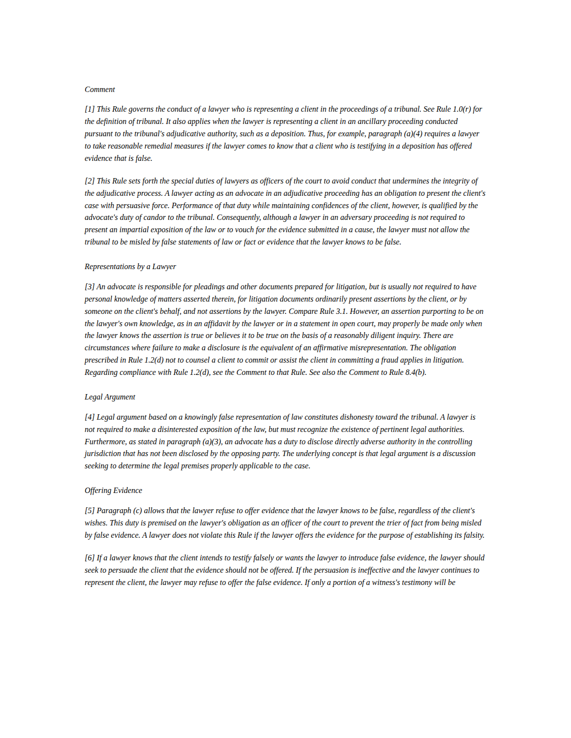Comment
[1] This Rule governs the conduct of a lawyer who is representing a client in the proceedings of a tribunal. See Rule 1.0(r) for the definition of tribunal. It also applies when the lawyer is representing a client in an ancillary proceeding conducted pursuant to the tribunal's adjudicative authority, such as a deposition. Thus, for example, paragraph (a)(4) requires a lawyer to take reasonable remedial measures if the lawyer comes to know that a client who is testifying in a deposition has offered evidence that is false.
[2] This Rule sets forth the special duties of lawyers as officers of the court to avoid conduct that undermines the integrity of the adjudicative process. A lawyer acting as an advocate in an adjudicative proceeding has an obligation to present the client's case with persuasive force. Performance of that duty while maintaining confidences of the client, however, is qualified by the advocate's duty of candor to the tribunal. Consequently, although a lawyer in an adversary proceeding is not required to present an impartial exposition of the law or to vouch for the evidence submitted in a cause, the lawyer must not allow the tribunal to be misled by false statements of law or fact or evidence that the lawyer knows to be false.
Representations by a Lawyer
[3] An advocate is responsible for pleadings and other documents prepared for litigation, but is usually not required to have personal knowledge of matters asserted therein, for litigation documents ordinarily present assertions by the client, or by someone on the client's behalf, and not assertions by the lawyer. Compare Rule 3.1. However, an assertion purporting to be on the lawyer's own knowledge, as in an affidavit by the lawyer or in a statement in open court, may properly be made only when the lawyer knows the assertion is true or believes it to be true on the basis of a reasonably diligent inquiry. There are circumstances where failure to make a disclosure is the equivalent of an affirmative misrepresentation. The obligation prescribed in Rule 1.2(d) not to counsel a client to commit or assist the client in committing a fraud applies in litigation. Regarding compliance with Rule 1.2(d), see the Comment to that Rule. See also the Comment to Rule 8.4(b).
Legal Argument
[4] Legal argument based on a knowingly false representation of law constitutes dishonesty toward the tribunal. A lawyer is not required to make a disinterested exposition of the law, but must recognize the existence of pertinent legal authorities. Furthermore, as stated in paragraph (a)(3), an advocate has a duty to disclose directly adverse authority in the controlling jurisdiction that has not been disclosed by the opposing party. The underlying concept is that legal argument is a discussion seeking to determine the legal premises properly applicable to the case.
Offering Evidence
[5] Paragraph (c) allows that the lawyer refuse to offer evidence that the lawyer knows to be false, regardless of the client's wishes. This duty is premised on the lawyer's obligation as an officer of the court to prevent the trier of fact from being misled by false evidence. A lawyer does not violate this Rule if the lawyer offers the evidence for the purpose of establishing its falsity.
[6] If a lawyer knows that the client intends to testify falsely or wants the lawyer to introduce false evidence, the lawyer should seek to persuade the client that the evidence should not be offered. If the persuasion is ineffective and the lawyer continues to represent the client, the lawyer may refuse to offer the false evidence. If only a portion of a witness's testimony will be